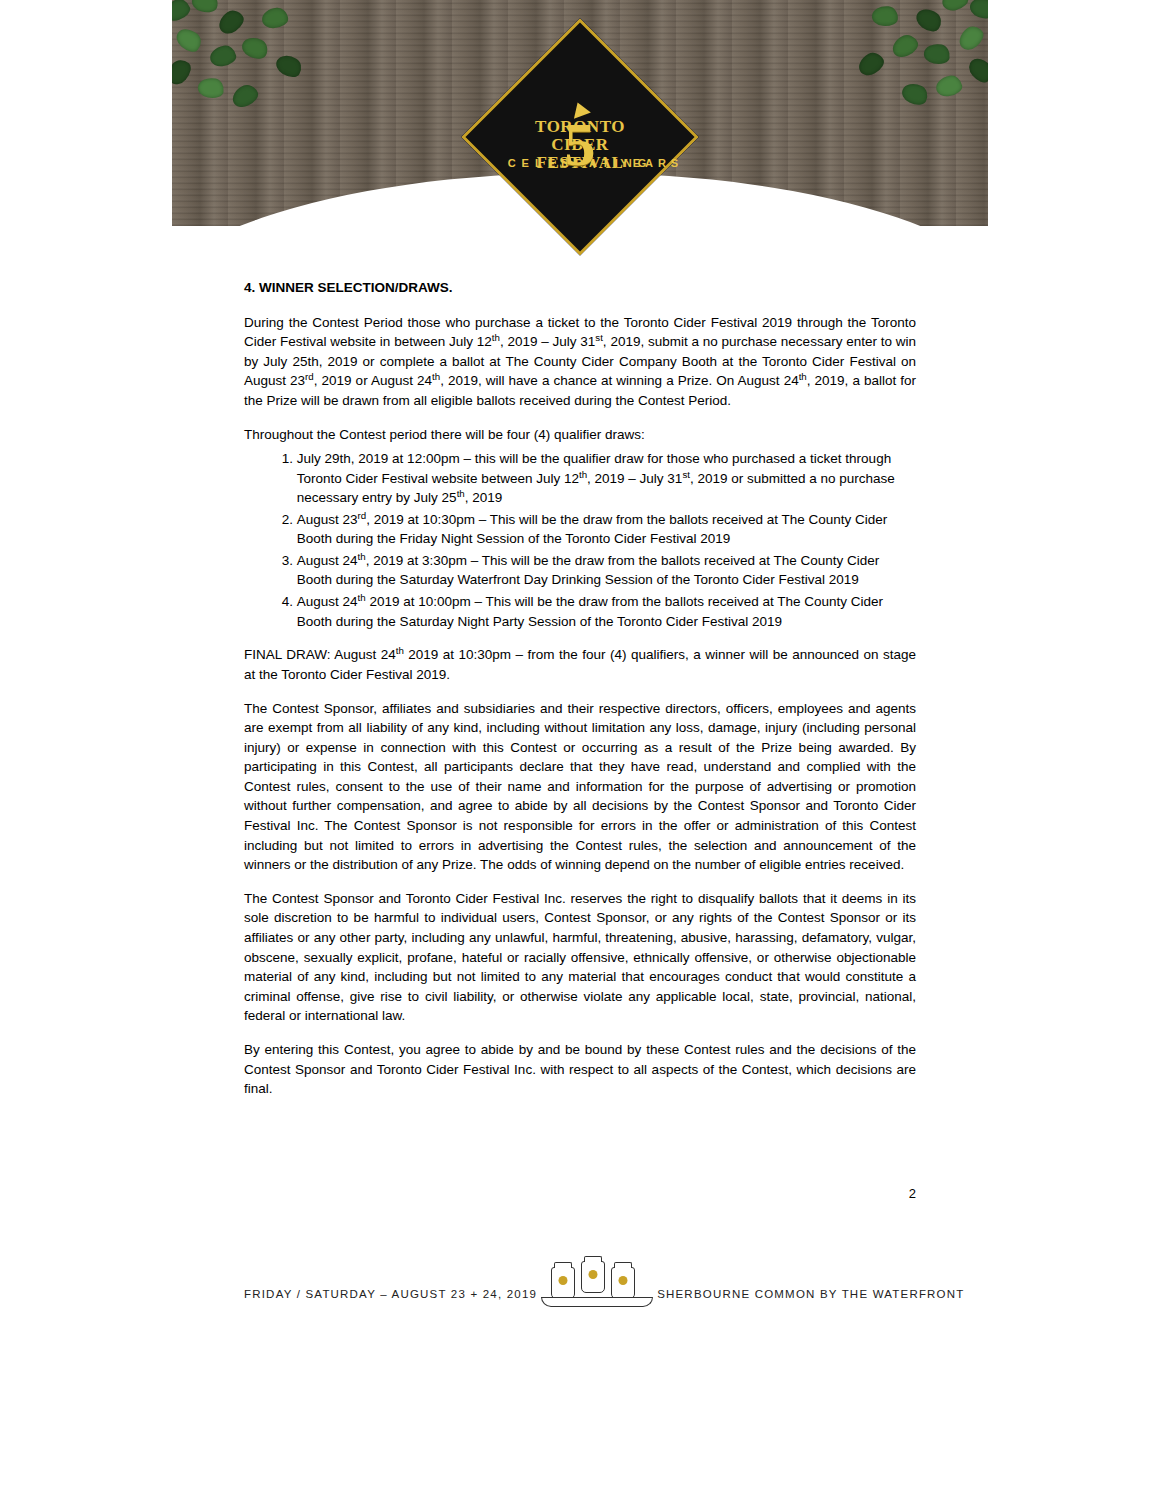Toronto Cider Festival
5
CELEBRATING
YEARS
4. Winner Selection/Draws.
During the Contest Period those who purchase a ticket to the Toronto Cider Festival 2019 through the Toronto Cider Festival website in between July 12th, 2019 – July 31st, 2019, submit a no purchase necessary enter to win by July 25th, 2019 or complete a ballot at The County Cider Company Booth at the Toronto Cider Festival on August 23rd, 2019 or August 24th, 2019, will have a chance at winning a Prize. On August 24th, 2019, a ballot for the Prize will be drawn from all eligible ballots received during the Contest Period.
Throughout the Contest period there will be four (4) qualifier draws:
July 29th, 2019 at 12:00pm – this will be the qualifier draw for those who purchased a ticket through Toronto Cider Festival website between July 12th, 2019 – July 31st, 2019 or submitted a no purchase necessary entry by July 25th, 2019
August 23rd, 2019 at 10:30pm – This will be the draw from the ballots received at The County Cider Booth during the Friday Night Session of the Toronto Cider Festival 2019
August 24th, 2019 at 3:30pm – This will be the draw from the ballots received at The County Cider Booth during the Saturday Waterfront Day Drinking Session of the Toronto Cider Festival 2019
August 24th 2019 at 10:00pm – This will be the draw from the ballots received at The County Cider Booth during the Saturday Night Party Session of the Toronto Cider Festival 2019
FINAL DRAW: August 24th 2019 at 10:30pm – from the four (4) qualifiers, a winner will be announced on stage at the Toronto Cider Festival 2019.
The Contest Sponsor, affiliates and subsidiaries and their respective directors, officers, employees and agents are exempt from all liability of any kind, including without limitation any loss, damage, injury (including personal injury) or expense in connection with this Contest or occurring as a result of the Prize being awarded. By participating in this Contest, all participants declare that they have read, understand and complied with the Contest rules, consent to the use of their name and information for the purpose of advertising or promotion without further compensation, and agree to abide by all decisions by the Contest Sponsor and Toronto Cider Festival Inc. The Contest Sponsor is not responsible for errors in the offer or administration of this Contest including but not limited to errors in advertising the Contest rules, the selection and announcement of the winners or the distribution of any Prize. The odds of winning depend on the number of eligible entries received.
The Contest Sponsor and Toronto Cider Festival Inc. reserves the right to disqualify ballots that it deems in its sole discretion to be harmful to individual users, Contest Sponsor, or any rights of the Contest Sponsor or its affiliates or any other party, including any unlawful, harmful, threatening, abusive, harassing, defamatory, vulgar, obscene, sexually explicit, profane, hateful or racially offensive, ethnically offensive, or otherwise objectionable material of any kind, including but not limited to any material that encourages conduct that would constitute a criminal offense, give rise to civil liability, or otherwise violate any applicable local, state, provincial, national, federal or international law.
By entering this Contest, you agree to abide by and be bound by these Contest rules and the decisions of the Contest Sponsor and Toronto Cider Festival Inc. with respect to all aspects of the Contest, which decisions are final.
2
Friday / Saturday – August 23 + 24, 2019
Sherbourne Common by the Waterfront